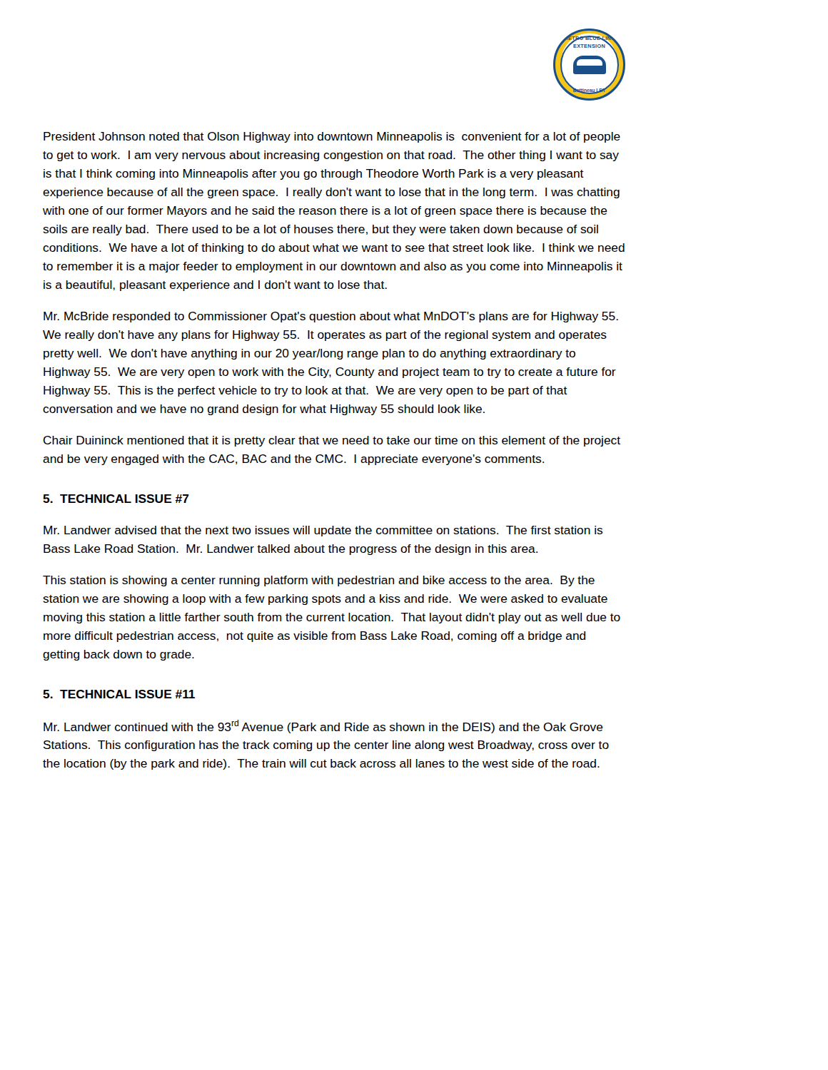METRO BLUE LINE EXTENSION
Bottineau LRT
President Johnson noted that Olson Highway into downtown Minneapolis is convenient for a lot of people to get to work. I am very nervous about increasing congestion on that road. The other thing I want to say is that I think coming into Minneapolis after you go through Theodore Worth Park is a very pleasant experience because of all the green space. I really don't want to lose that in the long term. I was chatting with one of our former Mayors and he said the reason there is a lot of green space there is because the soils are really bad. There used to be a lot of houses there, but they were taken down because of soil conditions. We have a lot of thinking to do about what we want to see that street look like. I think we need to remember it is a major feeder to employment in our downtown and also as you come into Minneapolis it is a beautiful, pleasant experience and I don't want to lose that.
Mr. McBride responded to Commissioner Opat's question about what MnDOT's plans are for Highway 55. We really don't have any plans for Highway 55. It operates as part of the regional system and operates pretty well. We don't have anything in our 20 year/long range plan to do anything extraordinary to Highway 55. We are very open to work with the City, County and project team to try to create a future for Highway 55. This is the perfect vehicle to try to look at that. We are very open to be part of that conversation and we have no grand design for what Highway 55 should look like.
Chair Duininck mentioned that it is pretty clear that we need to take our time on this element of the project and be very engaged with the CAC, BAC and the CMC. I appreciate everyone's comments.
5. TECHNICAL ISSUE #7
Mr. Landwer advised that the next two issues will update the committee on stations. The first station is Bass Lake Road Station. Mr. Landwer talked about the progress of the design in this area.
This station is showing a center running platform with pedestrian and bike access to the area. By the station we are showing a loop with a few parking spots and a kiss and ride. We were asked to evaluate moving this station a little farther south from the current location. That layout didn't play out as well due to more difficult pedestrian access, not quite as visible from Bass Lake Road, coming off a bridge and getting back down to grade.
5. TECHNICAL ISSUE #11
Mr. Landwer continued with the 93rd Avenue (Park and Ride as shown in the DEIS) and the Oak Grove Stations. This configuration has the track coming up the center line along west Broadway, cross over to the location (by the park and ride). The train will cut back across all lanes to the west side of the road.